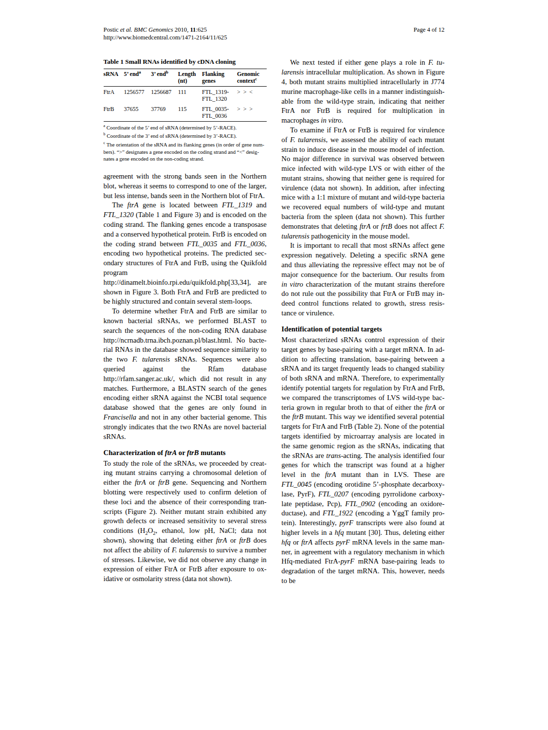Postic et al. BMC Genomics 2010, 11:625
http://www.biomedcentral.com/1471-2164/11/625
Page 4 of 12
Table 1 Small RNAs identified by cDNA cloning
| sRNA | 5’ end a | 3’ end b | Length (nt) | Flanking genes | Genomic context c |
| --- | --- | --- | --- | --- | --- |
| FtrA | 1256577 | 1256687 | 111 | FTL_1319- FTL_1320 | > > < |
| FtrB | 37655 | 37769 | 115 | FTL_0035- FTL_0036 | > > > |
a Coordinate of the 5’ end of sRNA (determined by 5’-RACE).
b Coordinate of the 3’ end of sRNA (determined by 3’-RACE).
c The orientation of the sRNA and its flanking genes (in order of gene numbers). “>” designates a gene encoded on the coding strand and “<” designates a gene encoded on the non-coding strand.
agreement with the strong bands seen in the Northern blot, whereas it seems to correspond to one of the larger, but less intense, bands seen in the Northern blot of FtrA.
The ftrA gene is located between FTL_1319 and FTL_1320 (Table 1 and Figure 3) and is encoded on the coding strand. The flanking genes encode a transposase and a conserved hypothetical protein. FtrB is encoded on the coding strand between FTL_0035 and FTL_0036, encoding two hypothetical proteins. The predicted secondary structures of FtrA and FtrB, using the Quikfold program http://dinamelt.bioinfo.rpi.edu/quikfold.php[33,34], are shown in Figure 3. Both FtrA and FtrB are predicted to be highly structured and contain several stem-loops.
To determine whether FtrA and FtrB are similar to known bacterial sRNAs, we performed BLAST to search the sequences of the non-coding RNA database http://ncrnadb.trna.ibch.poznan.pl/blast.html. No bacterial RNAs in the database showed sequence similarity to the two F. tularensis sRNAs. Sequences were also queried against the Rfam database http://rfam.sanger.ac.uk/, which did not result in any matches. Furthermore, a BLASTN search of the genes encoding either sRNA against the NCBI total sequence database showed that the genes are only found in Francisella and not in any other bacterial genome. This strongly indicates that the two RNAs are novel bacterial sRNAs.
Characterization of ftrA or ftrB mutants
To study the role of the sRNAs, we proceeded by creating mutant strains carrying a chromosomal deletion of either the ftrA or ftrB gene. Sequencing and Northern blotting were respectively used to confirm deletion of these loci and the absence of their corresponding transcripts (Figure 2). Neither mutant strain exhibited any growth defects or increased sensitivity to several stress conditions (H2O2, ethanol, low pH, NaCl; data not shown), showing that deleting either ftrA or ftrB does not affect the ability of F. tularensis to survive a number of stresses. Likewise, we did not observe any change in expression of either FtrA or FtrB after exposure to oxidative or osmolarity stress (data not shown).
We next tested if either gene plays a role in F. tularensis intracellular multiplication. As shown in Figure 4, both mutant strains multiplied intracellularly in J774 murine macrophage-like cells in a manner indistinguishable from the wild-type strain, indicating that neither FtrA nor FtrB is required for multiplication in macrophages in vitro.
To examine if FtrA or FtrB is required for virulence of F. tularensis, we assessed the ability of each mutant strain to induce disease in the mouse model of infection. No major difference in survival was observed between mice infected with wild-type LVS or with either of the mutant strains, showing that neither gene is required for virulence (data not shown). In addition, after infecting mice with a 1:1 mixture of mutant and wild-type bacteria we recovered equal numbers of wild-type and mutant bacteria from the spleen (data not shown). This further demonstrates that deleting ftrA or frtB does not affect F. tularensis pathogenicity in the mouse model.
It is important to recall that most sRNAs affect gene expression negatively. Deleting a specific sRNA gene and thus alleviating the repressive effect may not be of major consequence for the bacterium. Our results from in vitro characterization of the mutant strains therefore do not rule out the possibility that FtrA or FtrB may indeed control functions related to growth, stress resistance or virulence.
Identification of potential targets
Most characterized sRNAs control expression of their target genes by base-pairing with a target mRNA. In addition to affecting translation, base-pairing between a sRNA and its target frequently leads to changed stability of both sRNA and mRNA. Therefore, to experimentally identify potential targets for regulation by FtrA and FtrB, we compared the transcriptomes of LVS wild-type bacteria grown in regular broth to that of either the ftrA or the ftrB mutant. This way we identified several potential targets for FtrA and FtrB (Table 2). None of the potential targets identified by microarray analysis are located in the same genomic region as the sRNAs, indicating that the sRNAs are trans-acting. The analysis identified four genes for which the transcript was found at a higher level in the ftrA mutant than in LVS. These are FTL_0045 (encoding orotidine 5’-phosphate decarboxylase, PyrF), FTL_0207 (encoding pyrrolidone carboxylate peptidase, Pcp), FTL_0902 (encoding an oxidoreductase), and FTL_1922 (encoding a YggT family protein). Interestingly, pyrF transcripts were also found at higher levels in a hfq mutant [30]. Thus, deleting either hfq or ftrA affects pyrF mRNA levels in the same manner, in agreement with a regulatory mechanism in which Hfq-mediated FtrA-pyrF mRNA base-pairing leads to degradation of the target mRNA. This, however, needs to be